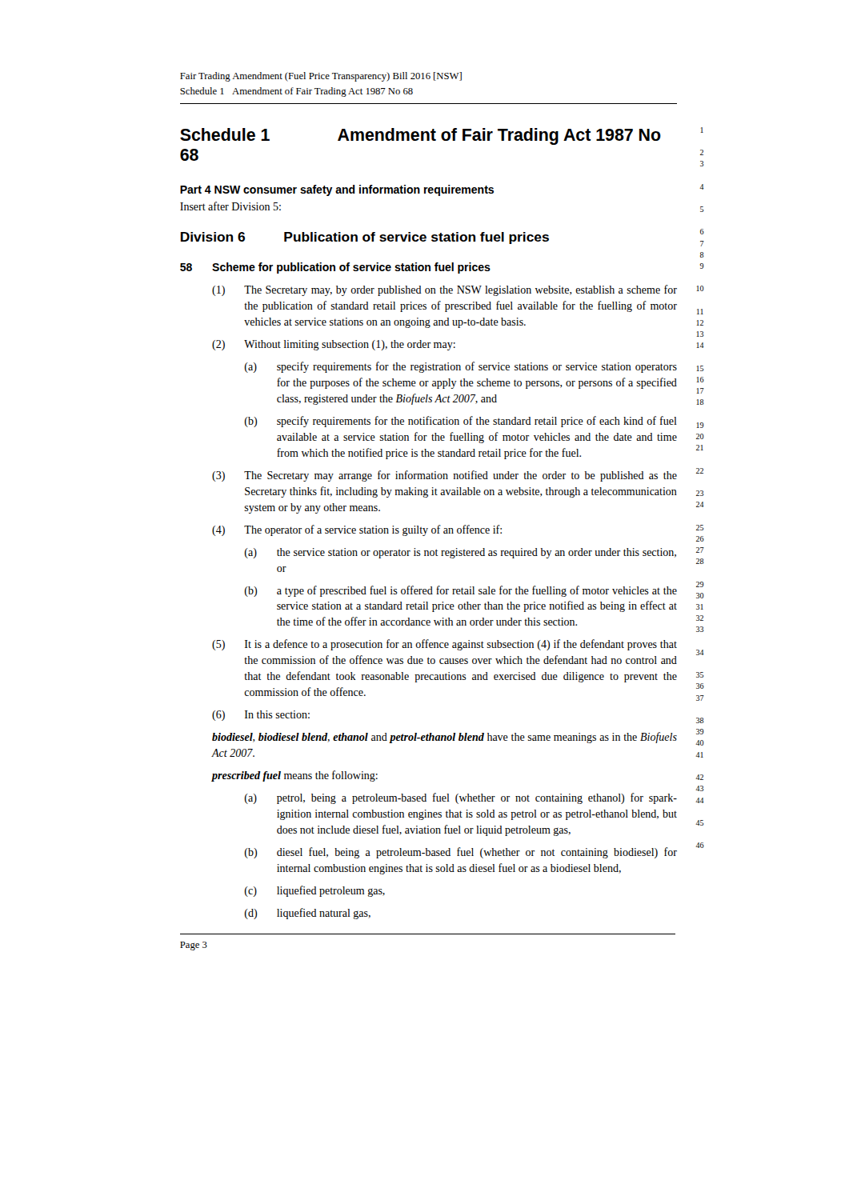Fair Trading Amendment (Fuel Price Transparency) Bill 2016 [NSW]
Schedule 1 Amendment of Fair Trading Act 1987 No 68
Schedule 1 Amendment of Fair Trading Act 1987 No 68
Part 4 NSW consumer safety and information requirements
Insert after Division 5:
Division 6 Publication of service station fuel prices
58 Scheme for publication of service station fuel prices
(1)
The Secretary may, by order published on the NSW legislation website, establish a scheme for the publication of standard retail prices of prescribed fuel available for the fuelling of motor vehicles at service stations on an ongoing and up-to-date basis.
(2)
Without limiting subsection (1), the order may:
(a)
specify requirements for the registration of service stations or service station operators for the purposes of the scheme or apply the scheme to persons, or persons of a specified class, registered under the Biofuels Act 2007, and
(b)
specify requirements for the notification of the standard retail price of each kind of fuel available at a service station for the fuelling of motor vehicles and the date and time from which the notified price is the standard retail price for the fuel.
(3)
The Secretary may arrange for information notified under the order to be published as the Secretary thinks fit, including by making it available on a website, through a telecommunication system or by any other means.
(4)
The operator of a service station is guilty of an offence if:
(a)
the service station or operator is not registered as required by an order under this section, or
(b)
a type of prescribed fuel is offered for retail sale for the fuelling of motor vehicles at the service station at a standard retail price other than the price notified as being in effect at the time of the offer in accordance with an order under this section.
(5)
It is a defence to a prosecution for an offence against subsection (4) if the defendant proves that the commission of the offence was due to causes over which the defendant had no control and that the defendant took reasonable precautions and exercised due diligence to prevent the commission of the offence.
(6)
In this section:
biodiesel, biodiesel blend, ethanol and petrol-ethanol blend have the same meanings as in the Biofuels Act 2007.
prescribed fuel means the following:
(a)
petrol, being a petroleum-based fuel (whether or not containing ethanol) for spark-ignition internal combustion engines that is sold as petrol or as petrol-ethanol blend, but does not include diesel fuel, aviation fuel or liquid petroleum gas,
(b)
diesel fuel, being a petroleum-based fuel (whether or not containing biodiesel) for internal combustion engines that is sold as diesel fuel or as a biodiesel blend,
(c)
liquefied petroleum gas,
(d)
liquefied natural gas,
1
2
3
4
5
6
7
8
9
10
11
12
13
14
15
16
17
18
19
20
21
22
23
24
25
26
27
28
29
30
31
32
33
34
35
36
37
38
39
40
41
42
43
44
45
46
Page 3